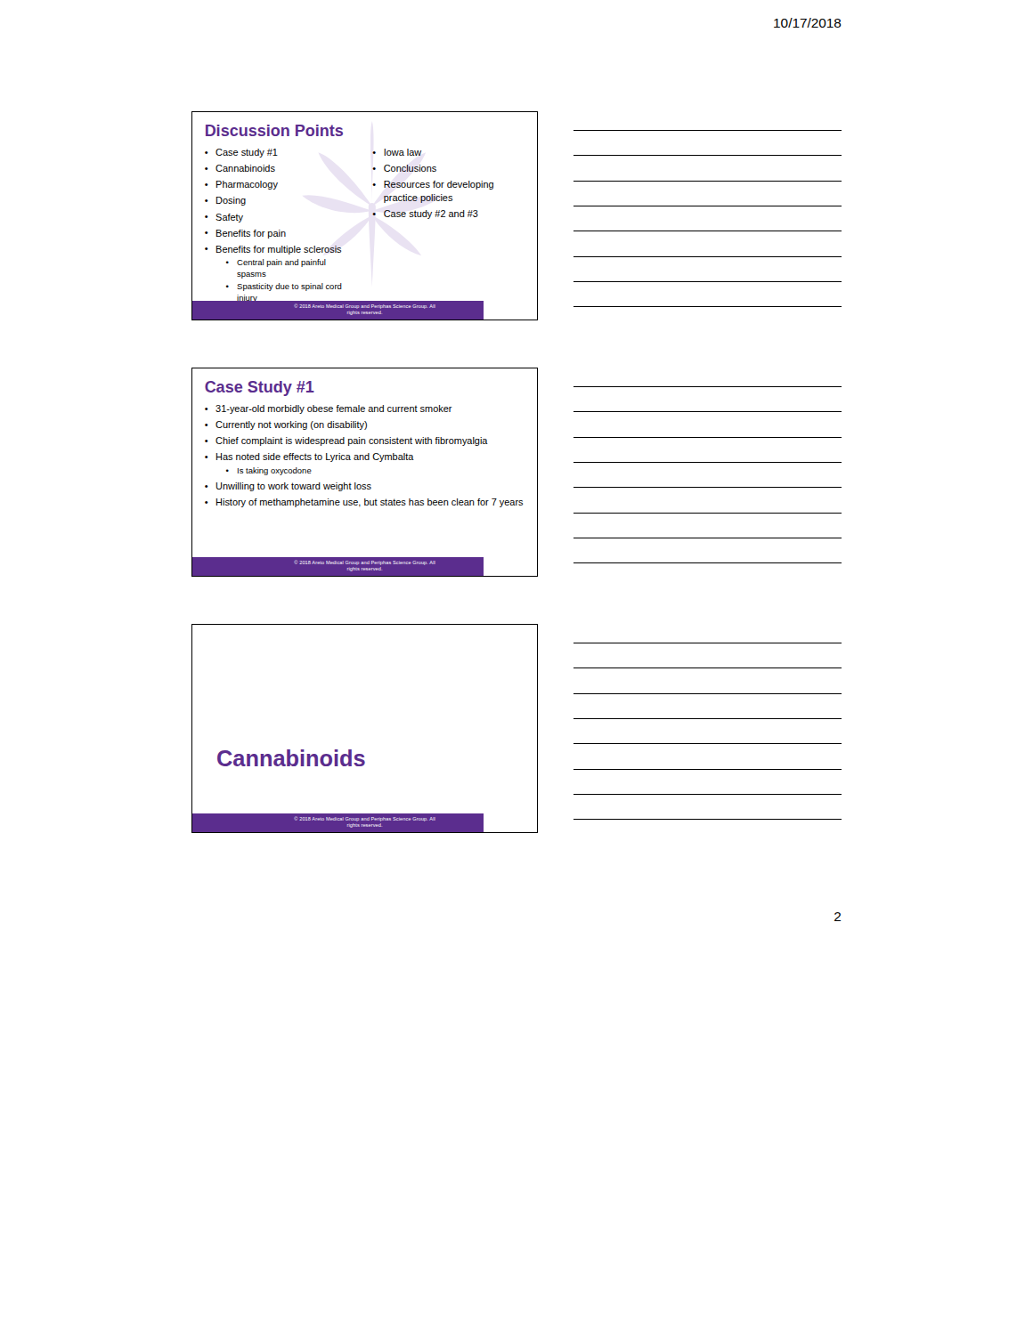10/17/2018
Discussion Points
Case study #1
Cannabinoids
Pharmacology
Dosing
Safety
Benefits for pain
Benefits for multiple sclerosis
Central pain and painful spasms
Spasticity due to spinal cord injury
Iowa law
Conclusions
Resources for developing practice policies
Case study #2 and #3
© 2018 Areto Medical Group and Periphas Science Group. All
rights reserved.
Case Study #1
31-year-old morbidly obese female and current smoker
Currently not working (on disability)
Chief complaint is widespread pain consistent with fibromyalgia
Has noted side effects to Lyrica and Cymbalta
Is taking oxycodone
Unwilling to work toward weight loss
History of methamphetamine use, but states has been clean for 7 years
© 2018 Areto Medical Group and Periphas Science Group. All
rights reserved.
Cannabinoids
© 2018 Areto Medical Group and Periphas Science Group. All
rights reserved.
2